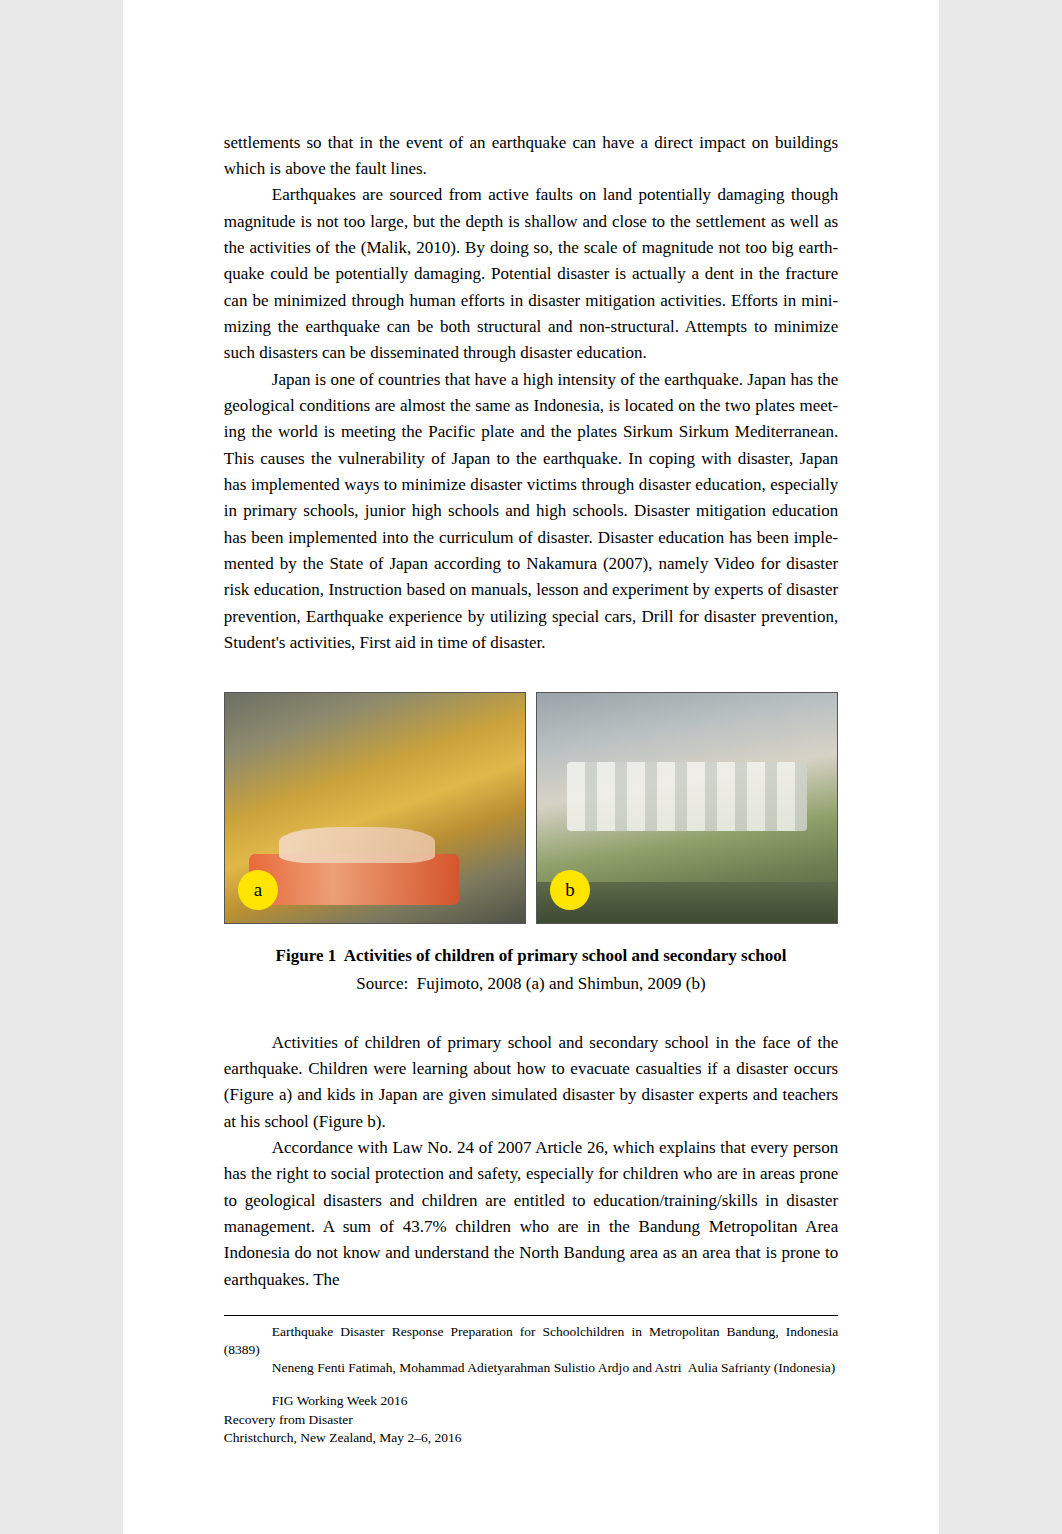settlements so that in the event of an earthquake can have a direct impact on buildings which is above the fault lines.
Earthquakes are sourced from active faults on land potentially damaging though magnitude is not too large, but the depth is shallow and close to the settlement as well as the activities of the (Malik, 2010). By doing so, the scale of magnitude not too big earthquake could be potentially damaging. Potential disaster is actually a dent in the fracture can be minimized through human efforts in disaster mitigation activities. Efforts in minimizing the earthquake can be both structural and non-structural. Attempts to minimize such disasters can be disseminated through disaster education.
Japan is one of countries that have a high intensity of the earthquake. Japan has the geological conditions are almost the same as Indonesia, is located on the two plates meeting the world is meeting the Pacific plate and the plates Sirkum Sirkum Mediterranean. This causes the vulnerability of Japan to the earthquake. In coping with disaster, Japan has implemented ways to minimize disaster victims through disaster education, especially in primary schools, junior high schools and high schools. Disaster mitigation education has been implemented into the curriculum of disaster. Disaster education has been implemented by the State of Japan according to Nakamura (2007), namely Video for disaster risk education, Instruction based on manuals, lesson and experiment by experts of disaster prevention, Earthquake experience by utilizing special cars, Drill for disaster prevention, Student's activities, First aid in time of disaster.
a
b
Figure 1 Activities of children of primary school and secondary school
Source: Fujimoto, 2008 (a) and Shimbun, 2009 (b)
Activities of children of primary school and secondary school in the face of the earthquake. Children were learning about how to evacuate casualties if a disaster occurs (Figure a) and kids in Japan are given simulated disaster by disaster experts and teachers at his school (Figure b).
Accordance with Law No. 24 of 2007 Article 26, which explains that every person has the right to social protection and safety, especially for children who are in areas prone to geological disasters and children are entitled to education/training/skills in disaster management. A sum of 43.7% children who are in the Bandung Metropolitan Area Indonesia do not know and understand the North Bandung area as an area that is prone to earthquakes. The
Earthquake Disaster Response Preparation for Schoolchildren in Metropolitan Bandung, Indonesia (8389)
Neneng Fenti Fatimah, Mohammad Adietyarahman Sulistio Ardjo and Astri Aulia Safrianty (Indonesia)
FIG Working Week 2016
Recovery from Disaster
Christchurch, New Zealand, May 2–6, 2016